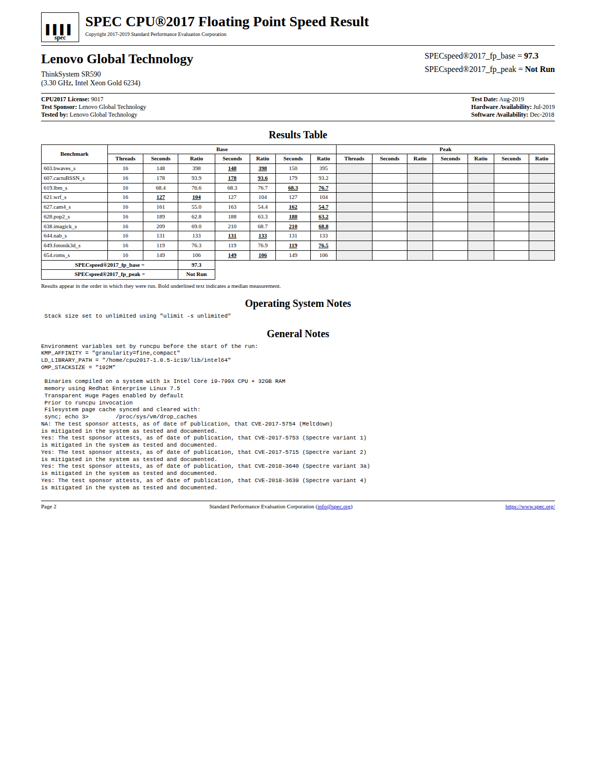▌▌▌▌
spec
SPEC CPU®2017 Floating Point Speed Result
Copyright 2017-2019 Standard Performance Evaluation Corporation
Lenovo Global Technology
ThinkSystem SR590
(3.30 GHz, Intel Xeon Gold 6234)
SPECspeed®2017_fp_base = 97.3
SPECspeed®2017_fp_peak = Not Run
CPU2017 License: 9017
Test Sponsor: Lenovo Global Technology
Tested by: Lenovo Global Technology
Test Date: Aug-2019
Hardware Availability: Jul-2019
Software Availability: Dec-2018
Results Table
| Benchmark | Base | Peak |
| --- | --- | --- |
| Threads | Seconds | Ratio | Seconds | Ratio | Seconds | Ratio | Threads | Seconds | Ratio | Seconds | Ratio | Seconds | Ratio |
| 603.bwaves_s | 16 | 148 | 398 | 148 | 398 | 150 | 395 | | | | | | | |
| 607.cactuBSSN_s | 16 | 178 | 93.9 | 178 | 93.6 | 179 | 93.2 | | | | | | | |
| 619.lbm_s | 16 | 68.4 | 76.6 | 68.3 | 76.7 | 68.3 | 76.7 | | | | | | | |
| 621.wrf_s | 16 | 127 | 104 | 127 | 104 | 127 | 104 | | | | | | | |
| 627.cam4_s | 16 | 161 | 55.0 | 163 | 54.4 | 162 | 54.7 | | | | | | | |
| 628.pop2_s | 16 | 189 | 62.8 | 188 | 63.3 | 188 | 63.2 | | | | | | | |
| 638.imagick_s | 16 | 209 | 69.0 | 210 | 68.7 | 210 | 68.8 | | | | | | | |
| 644.nab_s | 16 | 131 | 133 | 131 | 133 | 131 | 133 | | | | | | | |
| 649.fotonik3d_s | 16 | 119 | 76.3 | 119 | 76.9 | 119 | 76.5 | | | | | | | |
| 654.roms_s | 16 | 149 | 106 | 149 | 106 | 149 | 106 | | | | | | | |
| SPECspeed®2017_fp_base = | 97.3 | |
| SPECspeed®2017_fp_peak = | Not Run | |
Results appear in the order in which they were run. Bold underlined text indicates a median measurement.
Operating System Notes
 Stack size set to unlimited using "ulimit -s unlimited"
General Notes
Environment variables set by runcpu before the start of the run:
KMP_AFFINITY = "granularity=fine,compact"
LD_LIBRARY_PATH = "/home/cpu2017-1.0.5-ic19/lib/intel64"
OMP_STACKSIZE = "192M"

 Binaries compiled on a system with 1x Intel Core i9-799X CPU + 32GB RAM
 memory using Redhat Enterprise Linux 7.5
 Transparent Huge Pages enabled by default
 Prior to runcpu invocation
 Filesystem page cache synced and cleared with:
 sync; echo 3>        /proc/sys/vm/drop_caches
NA: The test sponsor attests, as of date of publication, that CVE-2017-5754 (Meltdown)
is mitigated in the system as tested and documented.
Yes: The test sponsor attests, as of date of publication, that CVE-2017-5753 (Spectre variant 1)
is mitigated in the system as tested and documented.
Yes: The test sponsor attests, as of date of publication, that CVE-2017-5715 (Spectre variant 2)
is mitigated in the system as tested and documented.
Yes: The test sponsor attests, as of date of publication, that CVE-2018-3640 (Spectre variant 3a)
is mitigated in the system as tested and documented.
Yes: The test sponsor attests, as of date of publication, that CVE-2018-3639 (Spectre variant 4)
is mitigated in the system as tested and documented.
Page 2
Standard Performance Evaluation Corporation (info@spec.org)
https://www.spec.org/